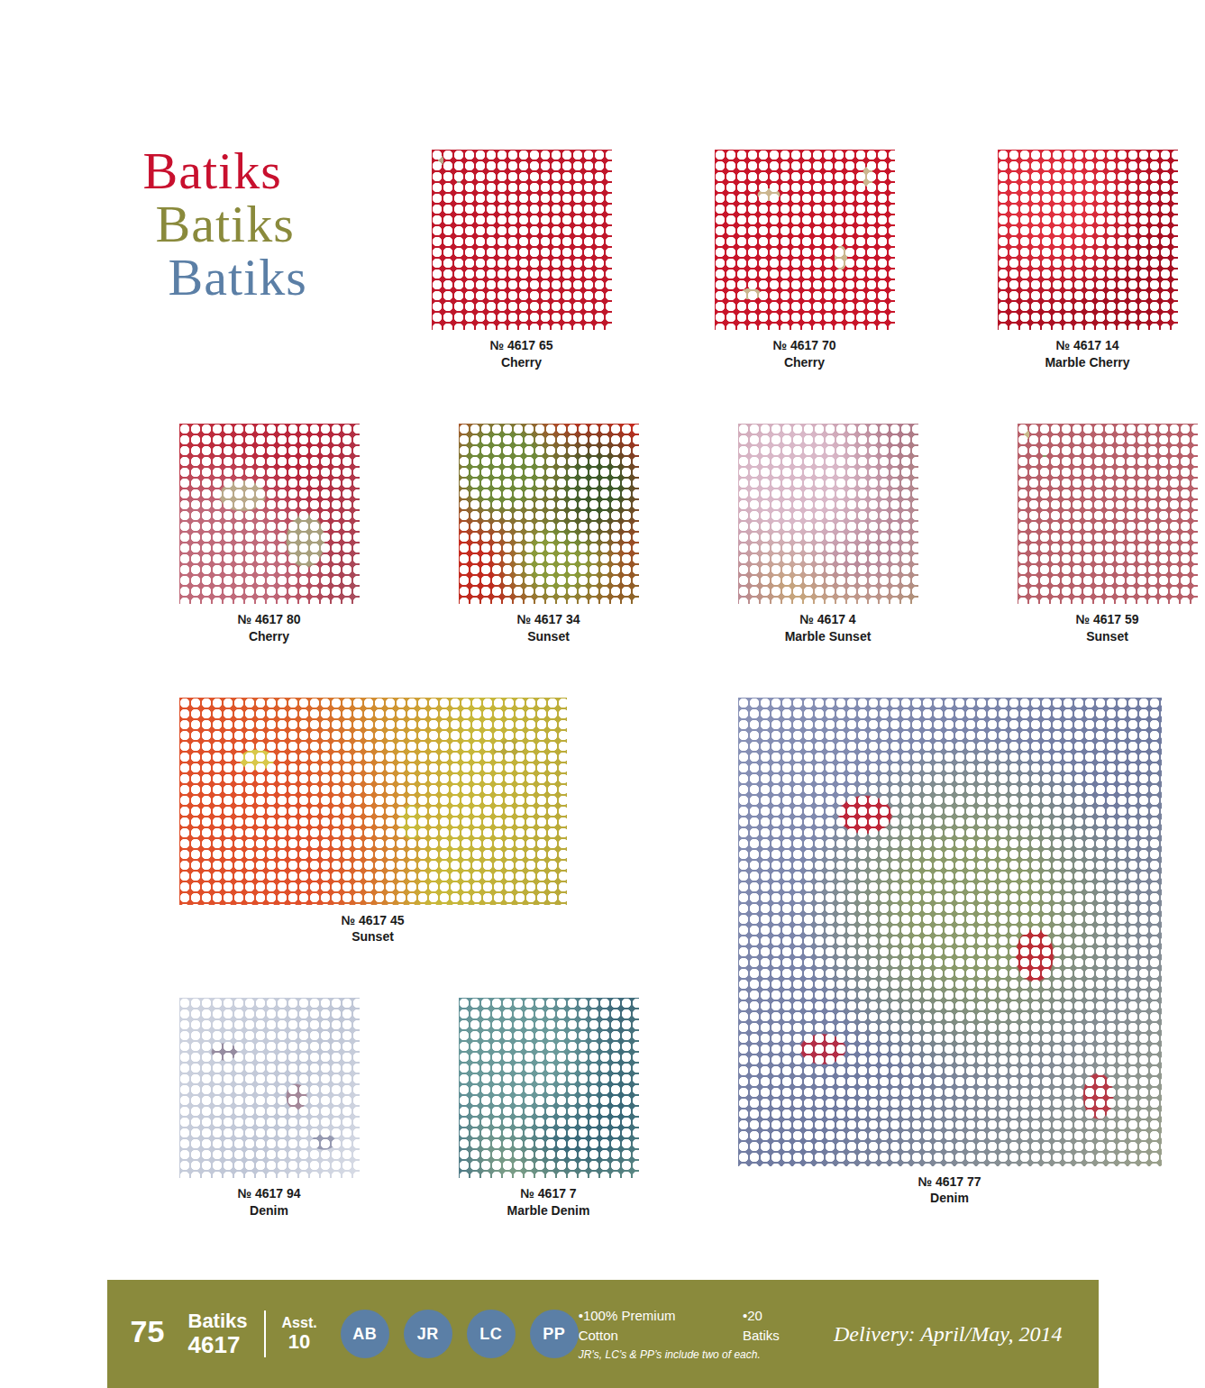Batiks Batiks Batiks
№ 4617 65 Cherry
№ 4617 70 Cherry
№ 4617 14 Marble Cherry
№ 4617 80 Cherry
№ 4617 34 Sunset
№ 4617 4 Marble Sunset
№ 4617 59 Sunset
№ 4617 45 Sunset
№ 4617 94 Denim
№ 4617 7 Marble Denim
№ 4617 77 Denim
75
Batiks
4617
Asst.
10
AB
JR
LC
PP
•100% Premium Cotton •20 Batiks
JR’s, LC’s & PP’s include two of each.
Delivery: April/May, 2014